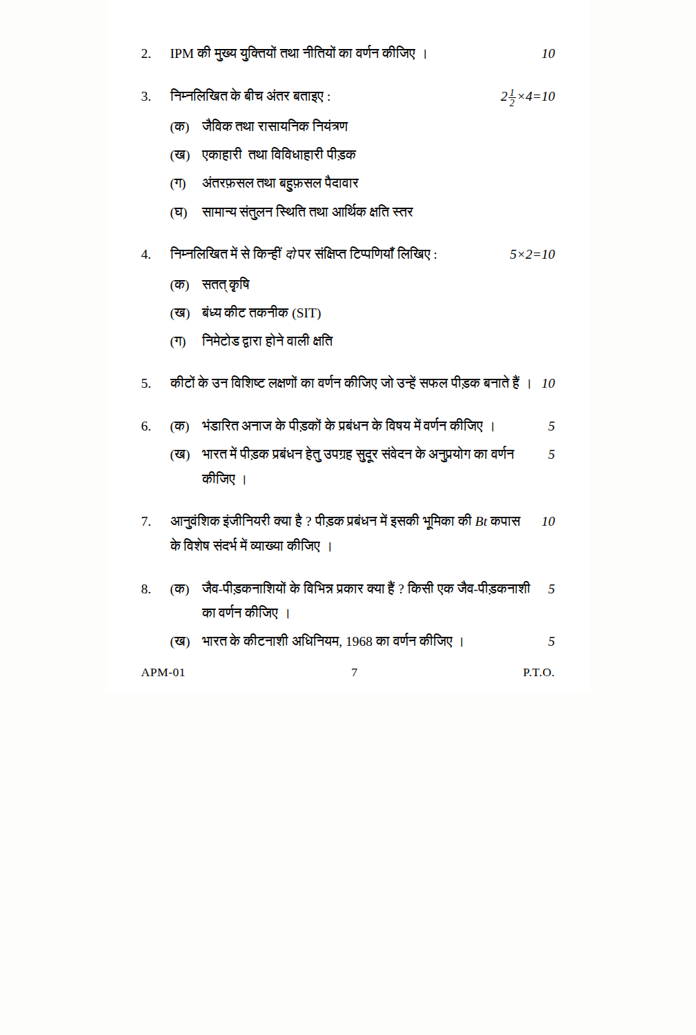2. 10 IPM की मुख्य युक्तियों तथा नीतियों का वर्णन कीजिए ।
3. 212×4=10 निम्नलिखित के बीच अंतर बताइए :
(क) जैविक तथा रासायनिक नियंत्रण
(ख) एकाहारी तथा विविधाहारी पीड़क
(ग) अंतरफ़सल तथा बहुफ़सल पैदावार
(घ) सामान्य संतुलन स्थिति तथा आर्थिक क्षति स्तर
4. 5×2=10 निम्नलिखित में से किन्हीं दो पर संक्षिप्त टिप्पणियाँ लिखिए :
(क) सतत् कृषि
(ख) बंध्य कीट तकनीक (SIT)
(ग) निमेटोड द्वारा होने वाली क्षति
5. 10 कीटों के उन विशिष्ट लक्षणों का वर्णन कीजिए जो उन्हें सफल पीड़क बनाते हैं ।
6.
(क) 5 भंडारित अनाज के पीड़कों के प्रबंधन के विषय में वर्णन कीजिए ।
(ख) 5 भारत में पीड़क प्रबंधन हेतु उपग्रह सुदूर संवेदन के अनुप्रयोग का वर्णन कीजिए ।
7. 10 आनुवंशिक इंजीनियरी क्या है ? पीड़क प्रबंधन में इसकी भूमिका की Bt कपास के विशेष संदर्भ में व्याख्या कीजिए ।
8.
(क) 5 जैव-पीड़कनाशियों के विभिन्न प्रकार क्या हैं ? किसी एक जैव-पीड़कनाशी का वर्णन कीजिए ।
(ख) 5 भारत के कीटनाशी अधिनियम, 1968 का वर्णन कीजिए ।
APM-01 P.T.O.
7